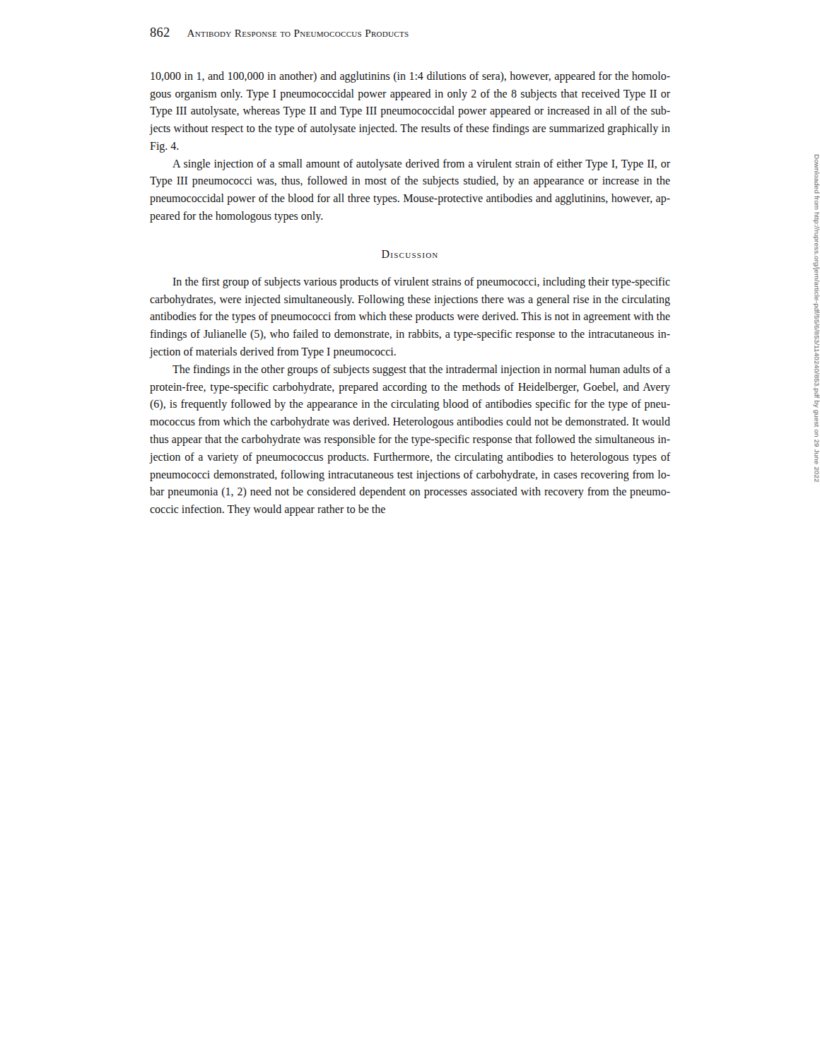862 Antibody Response to Pneumococcus Products
10,000 in 1, and 100,000 in another) and agglutinins (in 1:4 dilutions of sera), however, appeared for the homologous organism only. Type I pneumococcidal power appeared in only 2 of the 8 subjects that received Type II or Type III autolysate, whereas Type II and Type III pneumococcidal power appeared or increased in all of the subjects without respect to the type of autolysate injected. The results of these findings are summarized graphically in Fig. 4.
A single injection of a small amount of autolysate derived from a virulent strain of either Type I, Type II, or Type III pneumococci was, thus, followed in most of the subjects studied, by an appearance or increase in the pneumococcidal power of the blood for all three types. Mouse-protective antibodies and agglutinins, however, appeared for the homologous types only.
Discussion
In the first group of subjects various products of virulent strains of pneumococci, including their type-specific carbohydrates, were injected simultaneously. Following these injections there was a general rise in the circulating antibodies for the types of pneumococci from which these products were derived. This is not in agreement with the findings of Julianelle (5), who failed to demonstrate, in rabbits, a type-specific response to the intracutaneous injection of materials derived from Type I pneumococci.
The findings in the other groups of subjects suggest that the intradermal injection in normal human adults of a protein-free, type-specific carbohydrate, prepared according to the methods of Heidelberger, Goebel, and Avery (6), is frequently followed by the appearance in the circulating blood of antibodies specific for the type of pneumococcus from which the carbohydrate was derived. Heterologous antibodies could not be demonstrated. It would thus appear that the carbohydrate was responsible for the type-specific response that followed the simultaneous injection of a variety of pneumococcus products. Furthermore, the circulating antibodies to heterologous types of pneumococci demonstrated, following intracutaneous test injections of carbohydrate, in cases recovering from lobar pneumonia (1, 2) need not be considered dependent on processes associated with recovery from the pneumococcic infection. They would appear rather to be the
Downloaded from http://rupress.org/jem/article-pdf/55/6/853/1140240/853.pdf by guest on 29 June 2022